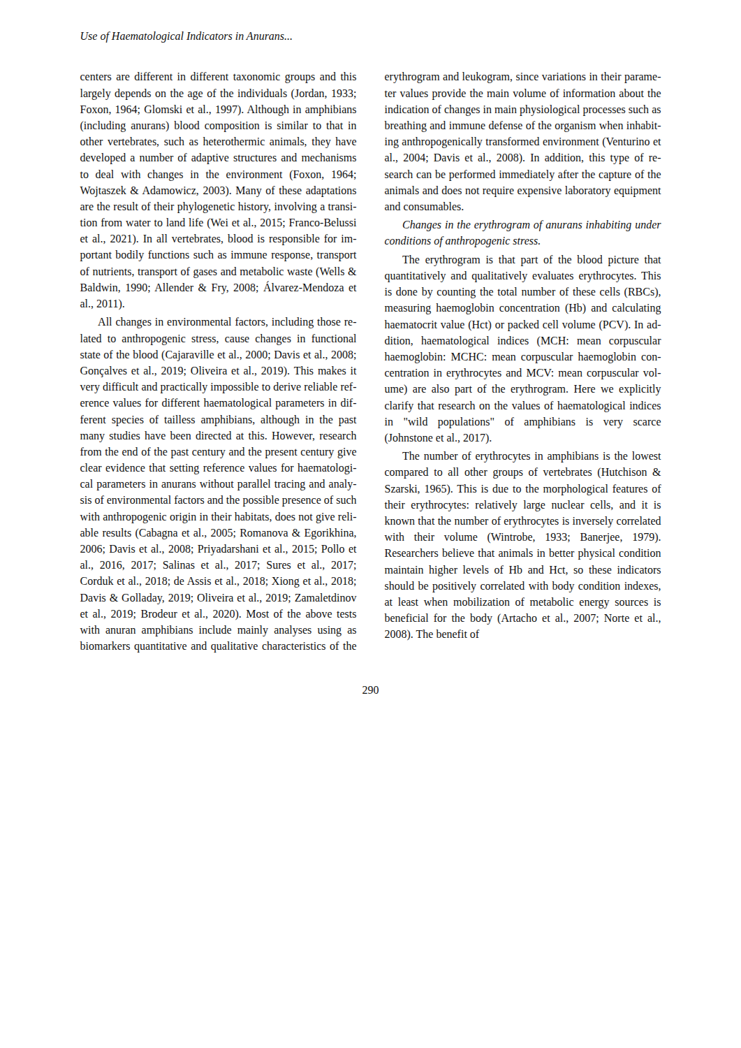Use of Haematological Indicators in Anurans...
centers are different in different taxonomic groups and this largely depends on the age of the individuals (Jordan, 1933; Foxon, 1964; Glomski et al., 1997). Although in amphibians (including anurans) blood composition is similar to that in other vertebrates, such as heterothermic animals, they have developed a number of adaptive structures and mechanisms to deal with changes in the environment (Foxon, 1964; Wojtaszek & Adamowicz, 2003). Many of these adaptations are the result of their phylogenetic history, involving a transition from water to land life (Wei et al., 2015; Franco-Belussi et al., 2021). In all vertebrates, blood is responsible for important bodily functions such as immune response, transport of nutrients, transport of gases and metabolic waste (Wells & Baldwin, 1990; Allender & Fry, 2008; Álvarez-Mendoza et al., 2011).
All changes in environmental factors, including those related to anthropogenic stress, cause changes in functional state of the blood (Cajaraville et al., 2000; Davis et al., 2008; Gonçalves et al., 2019; Oliveira et al., 2019). This makes it very difficult and practically impossible to derive reliable reference values for different haematological parameters in different species of tailless amphibians, although in the past many studies have been directed at this. However, research from the end of the past century and the present century give clear evidence that setting reference values for haematological parameters in anurans without parallel tracing and analysis of environmental factors and the possible presence of such with anthropogenic origin in their habitats, does not give reliable results (Cabagna et al., 2005; Romanova & Egorikhina, 2006; Davis et al., 2008; Priyadarshani et al., 2015; Pollo et al., 2016, 2017; Salinas et al., 2017; Sures et al., 2017; Corduk et al., 2018; de Assis et al., 2018; Xiong et al., 2018; Davis & Golladay, 2019; Oliveira et al., 2019; Zamaletdinov et al., 2019; Brodeur et al., 2020). Most of the above tests with anuran amphibians include mainly analyses using as biomarkers quantitative and qualitative characteristics of the erythrogram and leukogram, since variations in their parameter values provide the main volume of information about the indication of changes in main physiological processes such as breathing and immune defense of the organism when inhabiting anthropogenically transformed environment (Venturino et al., 2004; Davis et al., 2008). In addition, this type of research can be performed immediately after the capture of the animals and does not require expensive laboratory equipment and consumables.
Changes in the erythrogram of anurans inhabiting under conditions of anthropogenic stress.
The erythrogram is that part of the blood picture that quantitatively and qualitatively evaluates erythrocytes. This is done by counting the total number of these cells (RBCs), measuring haemoglobin concentration (Hb) and calculating haematocrit value (Hct) or packed cell volume (PCV). In addition, haematological indices (MCH: mean corpuscular haemoglobin: MCHC: mean corpuscular haemoglobin concentration in erythrocytes and MCV: mean corpuscular volume) are also part of the erythrogram. Here we explicitly clarify that research on the values of haematological indices in "wild populations" of amphibians is very scarce (Johnstone et al., 2017).
The number of erythrocytes in amphibians is the lowest compared to all other groups of vertebrates (Hutchison & Szarski, 1965). This is due to the morphological features of their erythrocytes: relatively large nuclear cells, and it is known that the number of erythrocytes is inversely correlated with their volume (Wintrobe, 1933; Banerjee, 1979). Researchers believe that animals in better physical condition maintain higher levels of Hb and Hct, so these indicators should be positively correlated with body condition indexes, at least when mobilization of metabolic energy sources is beneficial for the body (Artacho et al., 2007; Norte et al., 2008). The benefit of
290